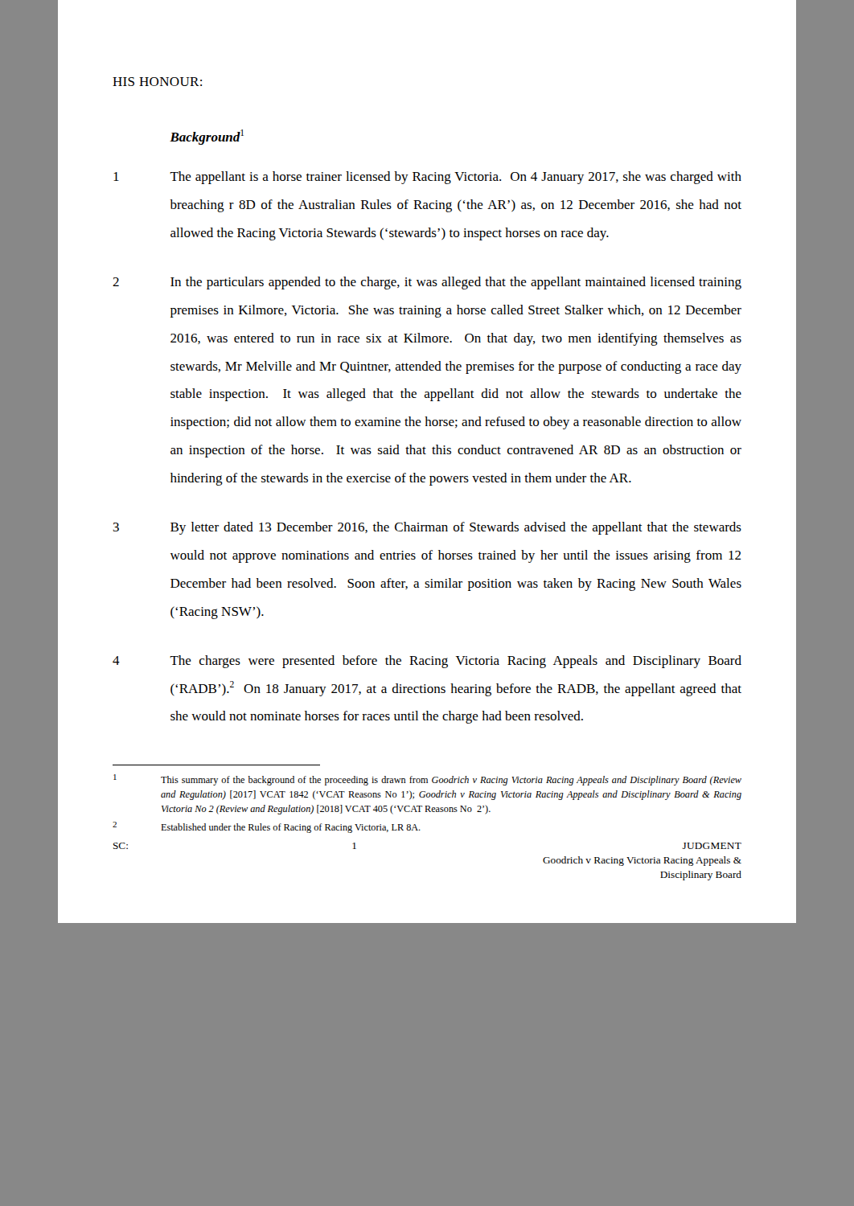HIS HONOUR:
Background1
The appellant is a horse trainer licensed by Racing Victoria. On 4 January 2017, she was charged with breaching r 8D of the Australian Rules of Racing (‘the AR’) as, on 12 December 2016, she had not allowed the Racing Victoria Stewards (‘stewards’) to inspect horses on race day.
In the particulars appended to the charge, it was alleged that the appellant maintained licensed training premises in Kilmore, Victoria. She was training a horse called Street Stalker which, on 12 December 2016, was entered to run in race six at Kilmore. On that day, two men identifying themselves as stewards, Mr Melville and Mr Quintner, attended the premises for the purpose of conducting a race day stable inspection. It was alleged that the appellant did not allow the stewards to undertake the inspection; did not allow them to examine the horse; and refused to obey a reasonable direction to allow an inspection of the horse. It was said that this conduct contravened AR 8D as an obstruction or hindering of the stewards in the exercise of the powers vested in them under the AR.
By letter dated 13 December 2016, the Chairman of Stewards advised the appellant that the stewards would not approve nominations and entries of horses trained by her until the issues arising from 12 December had been resolved. Soon after, a similar position was taken by Racing New South Wales (‘Racing NSW’).
The charges were presented before the Racing Victoria Racing Appeals and Disciplinary Board (‘RADB’).2 On 18 January 2017, at a directions hearing before the RADB, the appellant agreed that she would not nominate horses for races until the charge had been resolved.
This summary of the background of the proceeding is drawn from Goodrich v Racing Victoria Racing Appeals and Disciplinary Board (Review and Regulation) [2017] VCAT 1842 (‘VCAT Reasons No 1’); Goodrich v Racing Victoria Racing Appeals and Disciplinary Board & Racing Victoria No 2 (Review and Regulation) [2018] VCAT 405 (‘VCAT Reasons No 2’).
Established under the Rules of Racing of Racing Victoria, LR 8A.
SC:
1
JUDGMENT
Goodrich v Racing Victoria Racing Appeals &
Disciplinary Board